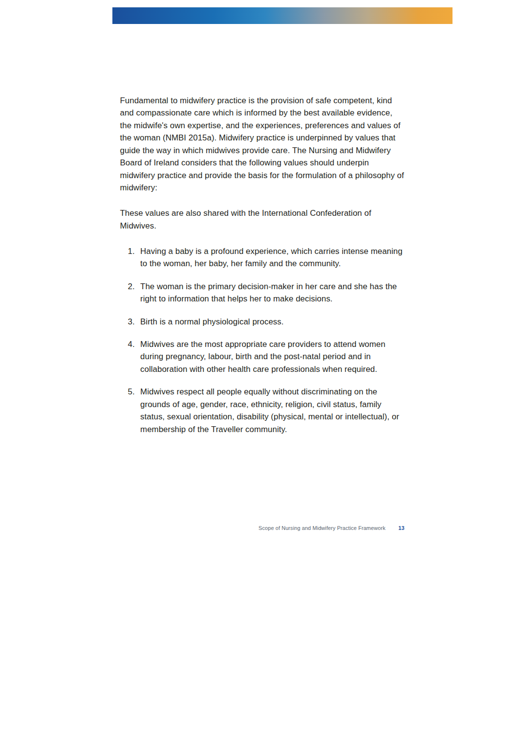Fundamental to midwifery practice is the provision of safe competent, kind and compassionate care which is informed by the best available evidence, the midwife's own expertise, and the experiences, preferences and values of the woman (NMBI 2015a). Midwifery practice is underpinned by values that guide the way in which midwives provide care. The Nursing and Midwifery Board of Ireland considers that the following values should underpin midwifery practice and provide the basis for the formulation of a philosophy of midwifery:
These values are also shared with the International Confederation of Midwives.
Having a baby is a profound experience, which carries intense meaning to the woman, her baby, her family and the community.
The woman is the primary decision-maker in her care and she has the right to information that helps her to make decisions.
Birth is a normal physiological process.
Midwives are the most appropriate care providers to attend women during pregnancy, labour, birth and the post-natal period and in collaboration with other health care professionals when required.
Midwives respect all people equally without discriminating on the grounds of age, gender, race, ethnicity, religion, civil status, family status, sexual orientation, disability (physical, mental or intellectual), or membership of the Traveller community.
Scope of Nursing and Midwifery Practice Framework13